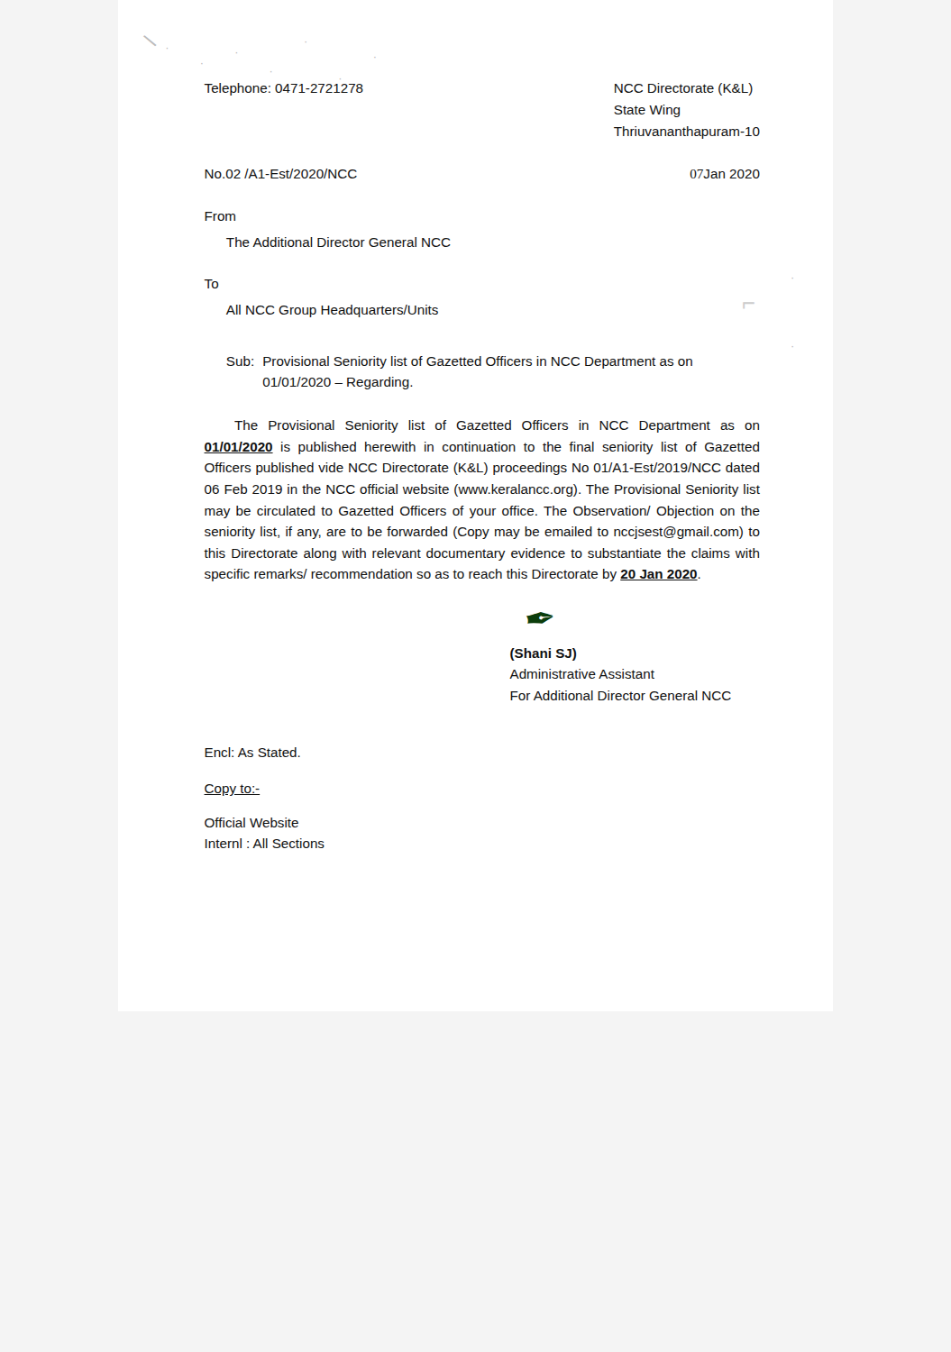\ · · · · · · · ⌐ · ·
Telephone: 0471-2721278
NCC Directorate (K&L)
State Wing
Thriuvananthapuram-10
No.02 /A1-Est/2020/NCC
07 Jan 2020
From
The Additional Director General NCC
To
All NCC Group Headquarters/Units
Sub: Provisional Seniority list of Gazetted Officers in NCC Department as on 01/01/2020 – Regarding.
The Provisional Seniority list of Gazetted Officers in NCC Department as on 01/01/2020 is published herewith in continuation to the final seniority list of Gazetted Officers published vide NCC Directorate (K&L) proceedings No 01/A1-Est/2019/NCC dated 06 Feb 2019 in the NCC official website (www.keralancc.org). The Provisional Seniority list may be circulated to Gazetted Officers of your office. The Observation/ Objection on the seniority list, if any, are to be forwarded (Copy may be emailed to nccjsest@gmail.com) to this Directorate along with relevant documentary evidence to substantiate the claims with specific remarks/ recommendation so as to reach this Directorate by 20 Jan 2020.
✒
(Shani SJ)
Administrative Assistant
For Additional Director General NCC
Encl: As Stated.
Copy to:-
Official Website
Internl : All Sections